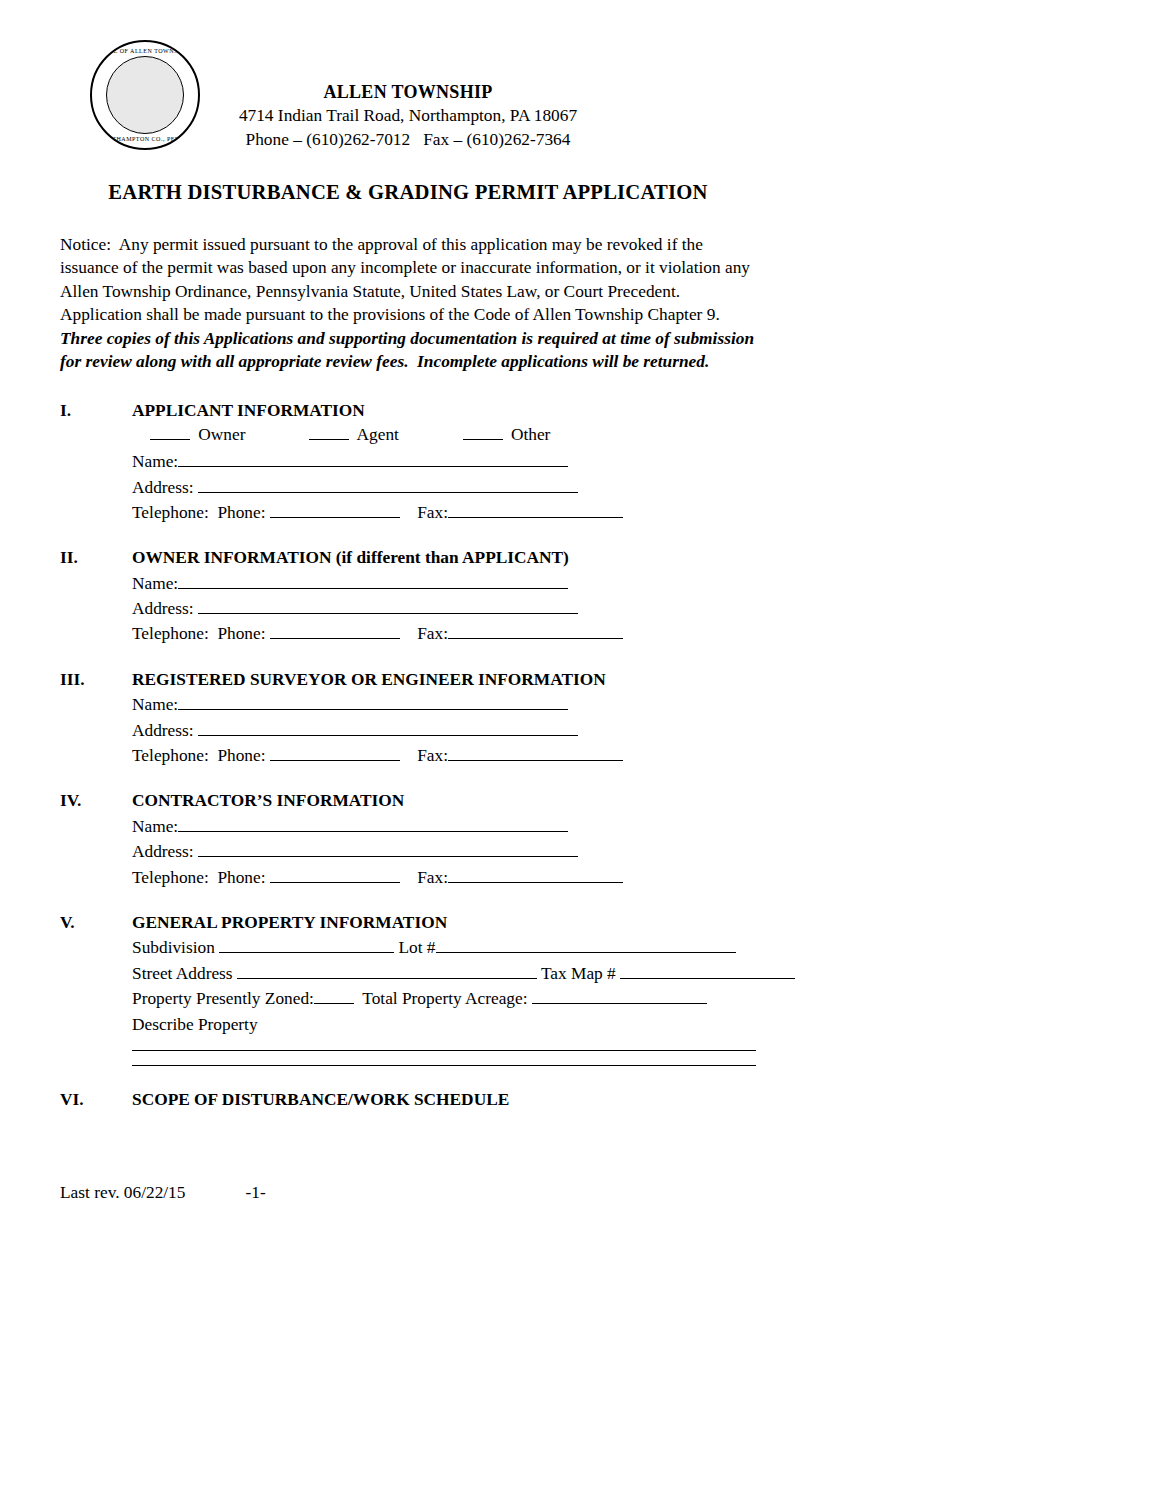SEAL OF ALLEN TOWNSHIP
NORTHAMPTON CO., PENNA.
ALLEN TOWNSHIP
4714 Indian Trail Road, Northampton, PA 18067
Phone – (610)262-7012 Fax – (610)262-7364
EARTH DISTURBANCE & GRADING PERMIT APPLICATION
Notice: Any permit issued pursuant to the approval of this application may be revoked if the issuance of the permit was based upon any incomplete or inaccurate information, or it violation any Allen Township Ordinance, Pennsylvania Statute, United States Law, or Court Precedent. Application shall be made pursuant to the provisions of the Code of Allen Township Chapter 9. Three copies of this Applications and supporting documentation is required at time of submission for review along with all appropriate review fees. Incomplete applications will be returned.
I. APPLICANT INFORMATION
Owner Agent Other
Name:
Address:
Telephone: Phone: Fax:
II. OWNER INFORMATION (if different than APPLICANT)
Name:
Address:
Telephone: Phone: Fax:
III. REGISTERED SURVEYOR OR ENGINEER INFORMATION
Name:
Address:
Telephone: Phone: Fax:
IV. CONTRACTOR’S INFORMATION
Name:
Address:
Telephone: Phone: Fax:
V. GENERAL PROPERTY INFORMATION
Subdivision Lot #
Street Address Tax Map #
Property Presently Zoned: Total Property Acreage:
Describe Property
VI. SCOPE OF DISTURBANCE/WORK SCHEDULE
Last rev. 06/22/15 -1-